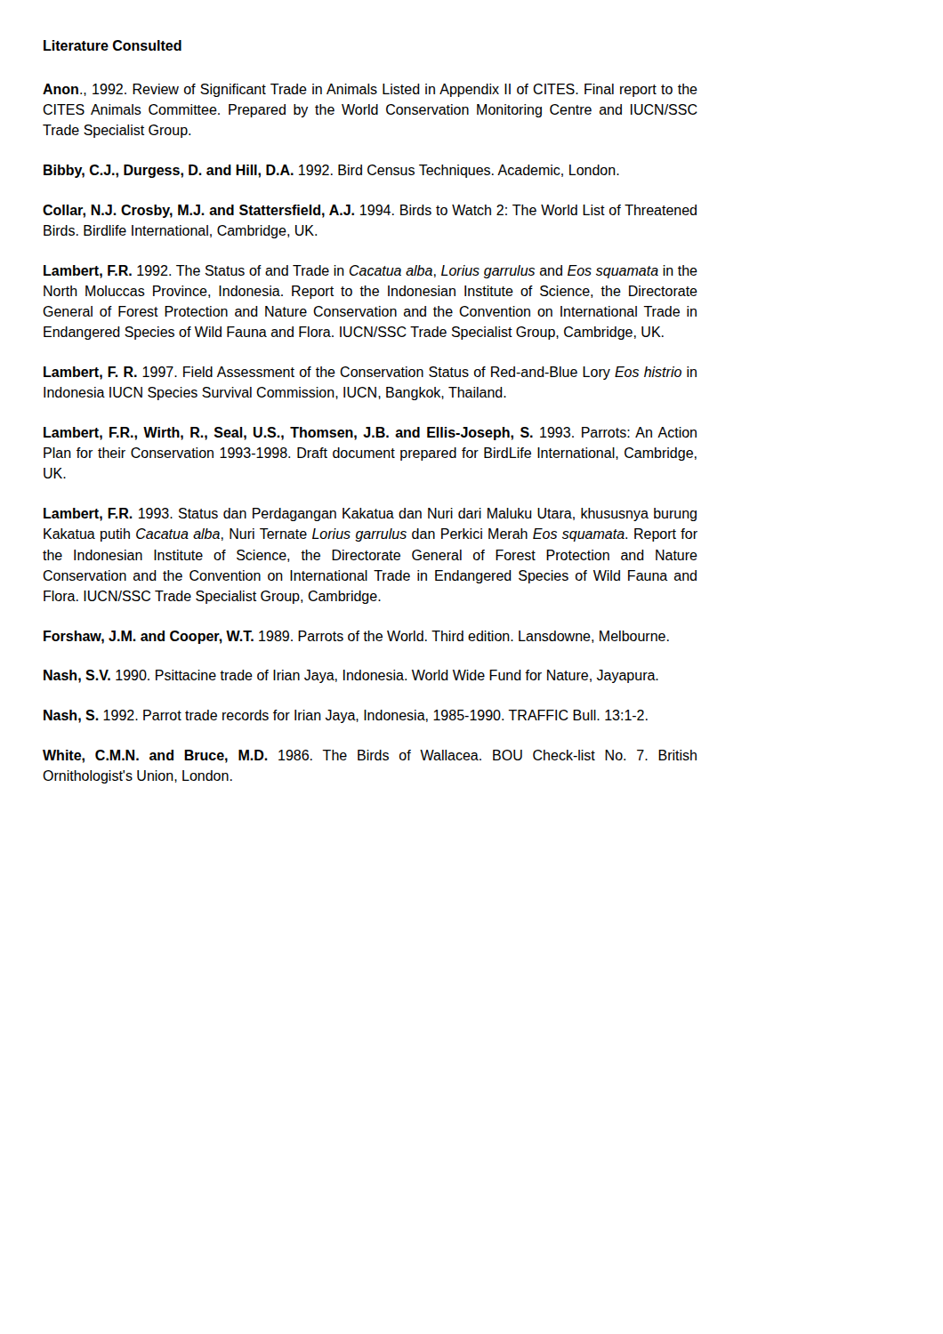Literature Consulted
Anon., 1992. Review of Significant Trade in Animals Listed in Appendix II of CITES. Final report to the CITES Animals Committee. Prepared by the World Conservation Monitoring Centre and IUCN/SSC Trade Specialist Group.
Bibby, C.J., Durgess, D. and Hill, D.A. 1992. Bird Census Techniques. Academic, London.
Collar, N.J. Crosby, M.J. and Stattersfield, A.J. 1994. Birds to Watch 2: The World List of Threatened Birds. Birdlife International, Cambridge, UK.
Lambert, F.R. 1992. The Status of and Trade in Cacatua alba, Lorius garrulus and Eos squamata in the North Moluccas Province, Indonesia. Report to the Indonesian Institute of Science, the Directorate General of Forest Protection and Nature Conservation and the Convention on International Trade in Endangered Species of Wild Fauna and Flora. IUCN/SSC Trade Specialist Group, Cambridge, UK.
Lambert, F. R. 1997. Field Assessment of the Conservation Status of Red-and-Blue Lory Eos histrio in Indonesia IUCN Species Survival Commission, IUCN, Bangkok, Thailand.
Lambert, F.R., Wirth, R., Seal, U.S., Thomsen, J.B. and Ellis-Joseph, S. 1993. Parrots: An Action Plan for their Conservation 1993-1998. Draft document prepared for BirdLife International, Cambridge, UK.
Lambert, F.R. 1993. Status dan Perdagangan Kakatua dan Nuri dari Maluku Utara, khususnya burung Kakatua putih Cacatua alba, Nuri Ternate Lorius garrulus dan Perkici Merah Eos squamata. Report for the Indonesian Institute of Science, the Directorate General of Forest Protection and Nature Conservation and the Convention on International Trade in Endangered Species of Wild Fauna and Flora. IUCN/SSC Trade Specialist Group, Cambridge.
Forshaw, J.M. and Cooper, W.T. 1989. Parrots of the World. Third edition. Lansdowne, Melbourne.
Nash, S.V. 1990. Psittacine trade of Irian Jaya, Indonesia. World Wide Fund for Nature, Jayapura.
Nash, S. 1992. Parrot trade records for Irian Jaya, Indonesia, 1985-1990. TRAFFIC Bull. 13:1-2.
White, C.M.N. and Bruce, M.D. 1986. The Birds of Wallacea. BOU Check-list No. 7. British Ornithologist's Union, London.